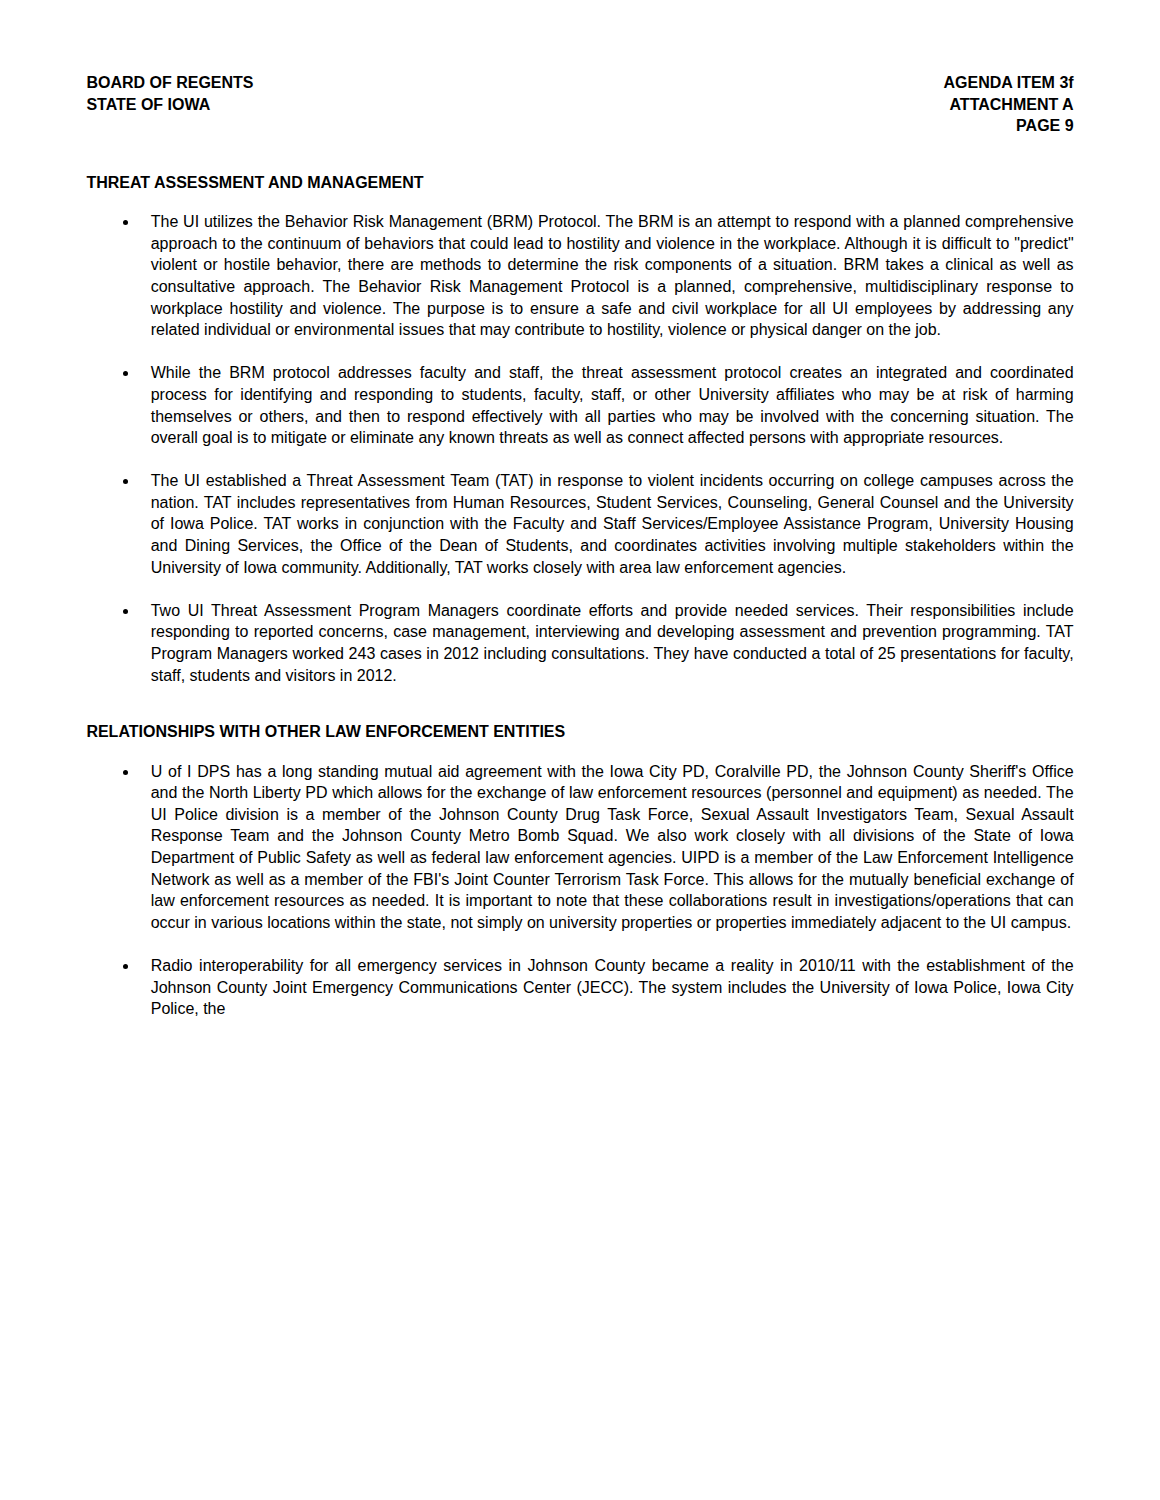| BOARD OF REGENTS | AGENDA ITEM 3f |
| STATE OF IOWA | ATTACHMENT A |
| | PAGE 9 |
Threat Assessment and Management
The UI utilizes the Behavior Risk Management (BRM) Protocol. The BRM is an attempt to respond with a planned comprehensive approach to the continuum of behaviors that could lead to hostility and violence in the workplace. Although it is difficult to "predict" violent or hostile behavior, there are methods to determine the risk components of a situation. BRM takes a clinical as well as consultative approach. The Behavior Risk Management Protocol is a planned, comprehensive, multidisciplinary response to workplace hostility and violence. The purpose is to ensure a safe and civil workplace for all UI employees by addressing any related individual or environmental issues that may contribute to hostility, violence or physical danger on the job.
While the BRM protocol addresses faculty and staff, the threat assessment protocol creates an integrated and coordinated process for identifying and responding to students, faculty, staff, or other University affiliates who may be at risk of harming themselves or others, and then to respond effectively with all parties who may be involved with the concerning situation. The overall goal is to mitigate or eliminate any known threats as well as connect affected persons with appropriate resources.
The UI established a Threat Assessment Team (TAT) in response to violent incidents occurring on college campuses across the nation. TAT includes representatives from Human Resources, Student Services, Counseling, General Counsel and the University of Iowa Police. TAT works in conjunction with the Faculty and Staff Services/Employee Assistance Program, University Housing and Dining Services, the Office of the Dean of Students, and coordinates activities involving multiple stakeholders within the University of Iowa community. Additionally, TAT works closely with area law enforcement agencies.
Two UI Threat Assessment Program Managers coordinate efforts and provide needed services. Their responsibilities include responding to reported concerns, case management, interviewing and developing assessment and prevention programming. TAT Program Managers worked 243 cases in 2012 including consultations. They have conducted a total of 25 presentations for faculty, staff, students and visitors in 2012.
Relationships with Other Law Enforcement Entities
U of I DPS has a long standing mutual aid agreement with the Iowa City PD, Coralville PD, the Johnson County Sheriff's Office and the North Liberty PD which allows for the exchange of law enforcement resources (personnel and equipment) as needed. The UI Police division is a member of the Johnson County Drug Task Force, Sexual Assault Investigators Team, Sexual Assault Response Team and the Johnson County Metro Bomb Squad. We also work closely with all divisions of the State of Iowa Department of Public Safety as well as federal law enforcement agencies. UIPD is a member of the Law Enforcement Intelligence Network as well as a member of the FBI's Joint Counter Terrorism Task Force. This allows for the mutually beneficial exchange of law enforcement resources as needed. It is important to note that these collaborations result in investigations/operations that can occur in various locations within the state, not simply on university properties or properties immediately adjacent to the UI campus.
Radio interoperability for all emergency services in Johnson County became a reality in 2010/11 with the establishment of the Johnson County Joint Emergency Communications Center (JECC). The system includes the University of Iowa Police, Iowa City Police, the